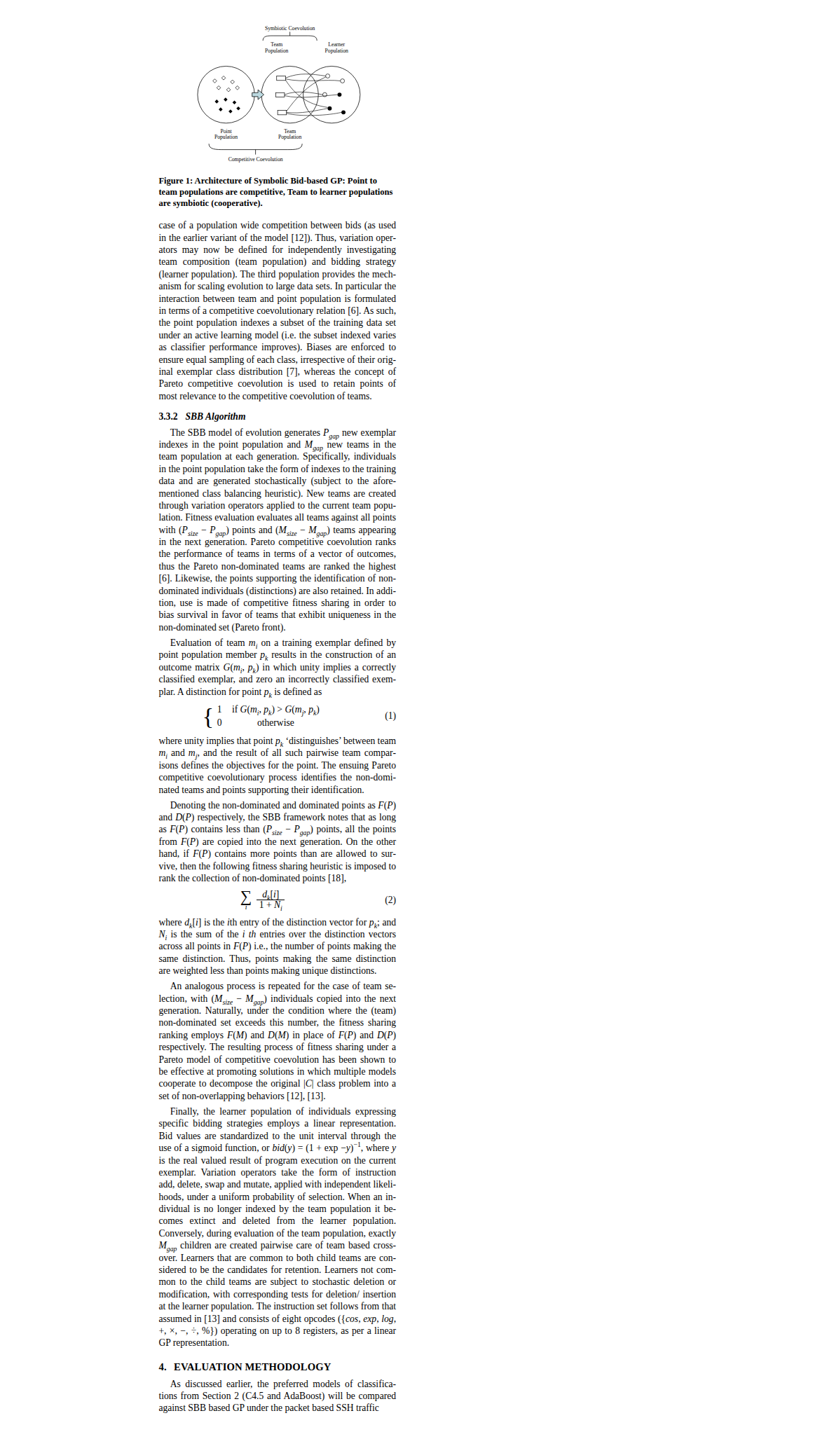Symbiotic Coevolution Competitive Coevolution Team Population Learner Population Point Population Team Population
Figure 1: Architecture of Symbolic Bid-based GP: Point to team populations are competitive, Team to learner populations are symbiotic (cooperative).
case of a population wide competition between bids (as used in the earlier variant of the model [12]). Thus, variation operators may now be defined for independently investigating team composition (team population) and bidding strategy (learner population). The third population provides the mechanism for scaling evolution to large data sets. In particular the interaction between team and point population is formulated in terms of a competitive coevolutionary relation [6]. As such, the point population indexes a subset of the training data set under an active learning model (i.e. the subset indexed varies as classifier performance improves). Biases are enforced to ensure equal sampling of each class, irrespective of their original exemplar class distribution [7], whereas the concept of Pareto competitive coevolution is used to retain points of most relevance to the competitive coevolution of teams.
3.3.2 SBB Algorithm
The SBB model of evolution generates Pgap new exemplar indexes in the point population and Mgap new teams in the team population at each generation. Specifically, individuals in the point population take the form of indexes to the training data and are generated stochastically (subject to the aforementioned class balancing heuristic). New teams are created through variation operators applied to the current team population. Fitness evaluation evaluates all teams against all points with (Psize − Pgap) points and (Msize − Mgap) teams appearing in the next generation. Pareto competitive coevolution ranks the performance of teams in terms of a vector of outcomes, thus the Pareto non-dominated teams are ranked the highest [6]. Likewise, the points supporting the identification of non-dominated individuals (distinctions) are also retained. In addition, use is made of competitive fitness sharing in order to bias survival in favor of teams that exhibit uniqueness in the non-dominated set (Pareto front).
Evaluation of team mi on a training exemplar defined by point population member pk results in the construction of an outcome matrix G(mi, pk) in which unity implies a correctly classified exemplar, and zero an incorrectly classified exemplar. A distinction for point pk is defined as
{
| 1 | if G ( m i , p k ) > G ( m j , p k ) |
| 0 | otherwise |
(1)
where unity implies that point pk ‘distinguishes’ between team mi and mj, and the result of all such pairwise team comparisons defines the objectives for the point. The ensuing Pareto competitive coevolutionary process identifies the non-dominated teams and points supporting their identification.
Denoting the non-dominated and dominated points as F(P) and D(P) respectively, the SBB framework notes that as long as F(P) contains less than (Psize − Pgap) points, all the points from F(P) are copied into the next generation. On the other hand, if F(P) contains more points than are allowed to survive, then the following fitness sharing heuristic is imposed to rank the collection of non-dominated points [18],
∑i dk[i] 1 + Ni
(2)
where dk[i] is the ith entry of the distinction vector for pk; and Ni is the sum of the i th entries over the distinction vectors across all points in F(P) i.e., the number of points making the same distinction. Thus, points making the same distinction are weighted less than points making unique distinctions.
An analogous process is repeated for the case of team selection, with (Msize − Mgap) individuals copied into the next generation. Naturally, under the condition where the (team) non-dominated set exceeds this number, the fitness sharing ranking employs F(M) and D(M) in place of F(P) and D(P) respectively. The resulting process of fitness sharing under a Pareto model of competitive coevolution has been shown to be effective at promoting solutions in which multiple models cooperate to decompose the original |C| class problem into a set of non-overlapping behaviors [12], [13].
Finally, the learner population of individuals expressing specific bidding strategies employs a linear representation. Bid values are standardized to the unit interval through the use of a sigmoid function, or bid(y) = (1 + exp −y)−1, where y is the real valued result of program execution on the current exemplar. Variation operators take the form of instruction add, delete, swap and mutate, applied with independent likelihoods, under a uniform probability of selection. When an individual is no longer indexed by the team population it becomes extinct and deleted from the learner population. Conversely, during evaluation of the team population, exactly Mgap children are created pairwise care of team based crossover. Learners that are common to both child teams are considered to be the candidates for retention. Learners not common to the child teams are subject to stochastic deletion or modification, with corresponding tests for deletion/ insertion at the learner population. The instruction set follows from that assumed in [13] and consists of eight opcodes ({cos, exp, log, +, ×, −, ÷, %}) operating on up to 8 registers, as per a linear GP representation.
4. Evaluation Methodology
As discussed earlier, the preferred models of classifications from Section 2 (C4.5 and AdaBoost) will be compared against SBB based GP under the packet based SSH traffic